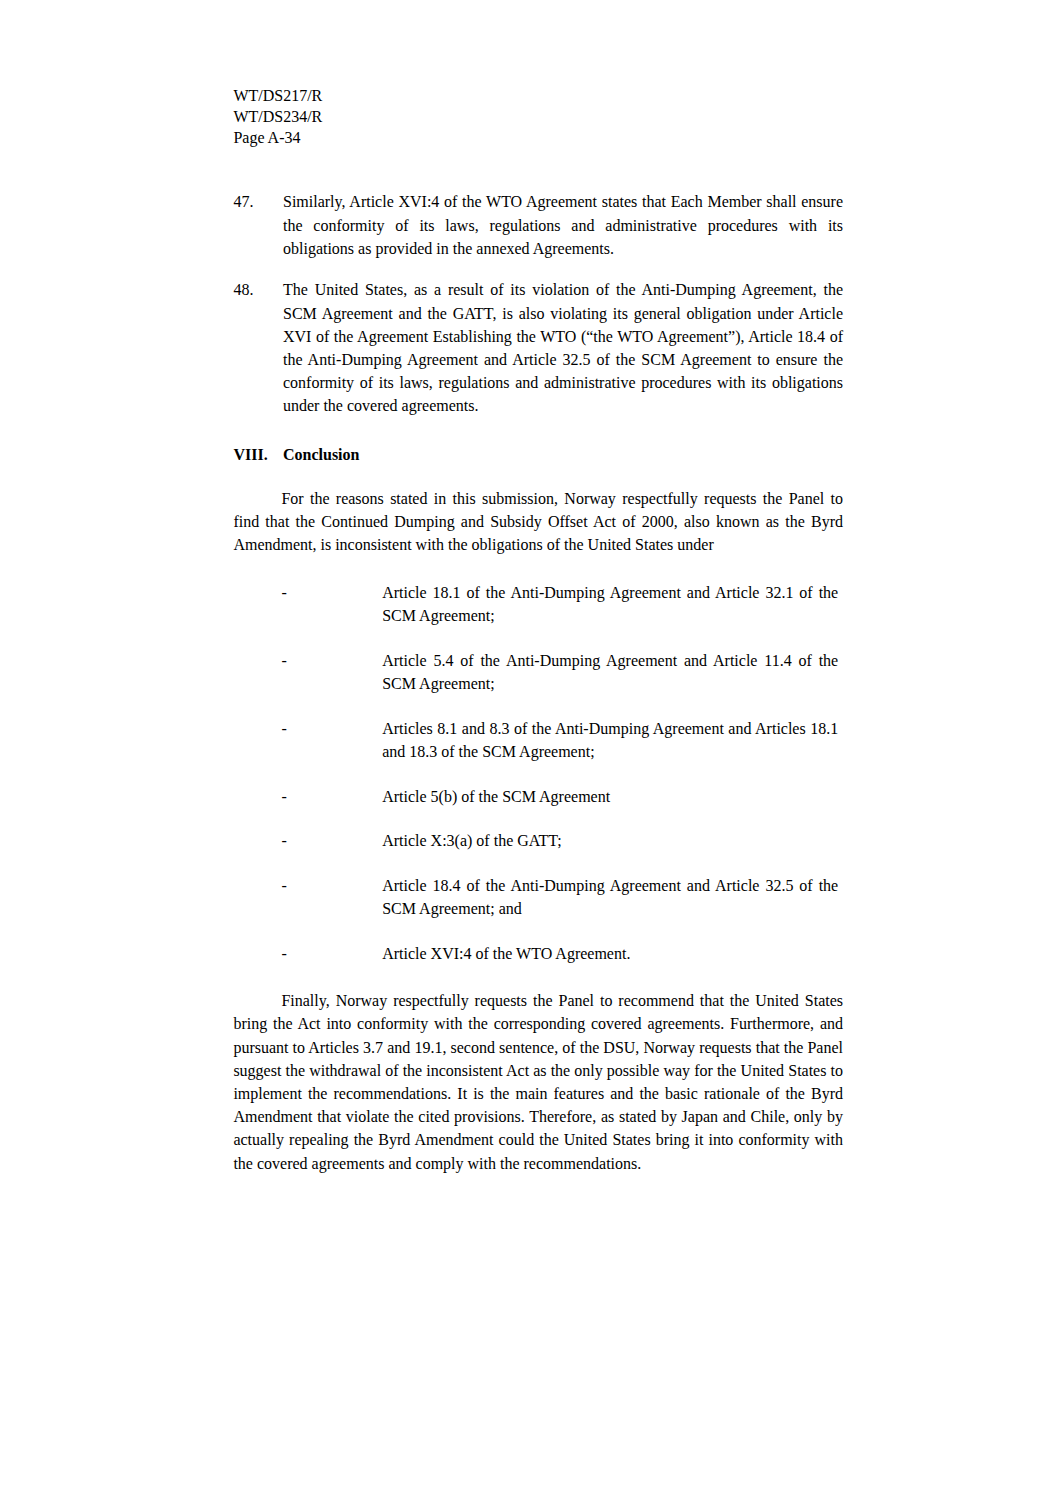WT/DS217/R
WT/DS234/R
Page A-34
47.
Similarly, Article XVI:4 of the WTO Agreement states that Each Member shall ensure the conformity of its laws, regulations and administrative procedures with its obligations as provided in the annexed Agreements.
48.
The United States, as a result of its violation of the Anti-Dumping Agreement, the SCM Agreement and the GATT, is also violating its general obligation under Article XVI of the Agreement Establishing the WTO (“the WTO Agreement”), Article 18.4 of the Anti-Dumping Agreement and Article 32.5 of the SCM Agreement to ensure the conformity of its laws, regulations and administrative procedures with its obligations under the covered agreements.
VIII. Conclusion
For the reasons stated in this submission, Norway respectfully requests the Panel to find that the Continued Dumping and Subsidy Offset Act of 2000, also known as the Byrd Amendment, is inconsistent with the obligations of the United States under
-Article 18.1 of the Anti-Dumping Agreement and Article 32.1 of the SCM Agreement;
-Article 5.4 of the Anti-Dumping Agreement and Article 11.4 of the SCM Agreement;
-Articles 8.1 and 8.3 of the Anti-Dumping Agreement and Articles 18.1 and 18.3 of the SCM Agreement;
-Article 5(b) of the SCM Agreement
-Article X:3(a) of the GATT;
-Article 18.4 of the Anti-Dumping Agreement and Article 32.5 of the SCM Agreement; and
-Article XVI:4 of the WTO Agreement.
Finally, Norway respectfully requests the Panel to recommend that the United States bring the Act into conformity with the corresponding covered agreements. Furthermore, and pursuant to Articles 3.7 and 19.1, second sentence, of the DSU, Norway requests that the Panel suggest the withdrawal of the inconsistent Act as the only possible way for the United States to implement the recommendations. It is the main features and the basic rationale of the Byrd Amendment that violate the cited provisions. Therefore, as stated by Japan and Chile, only by actually repealing the Byrd Amendment could the United States bring it into conformity with the covered agreements and comply with the recommendations.